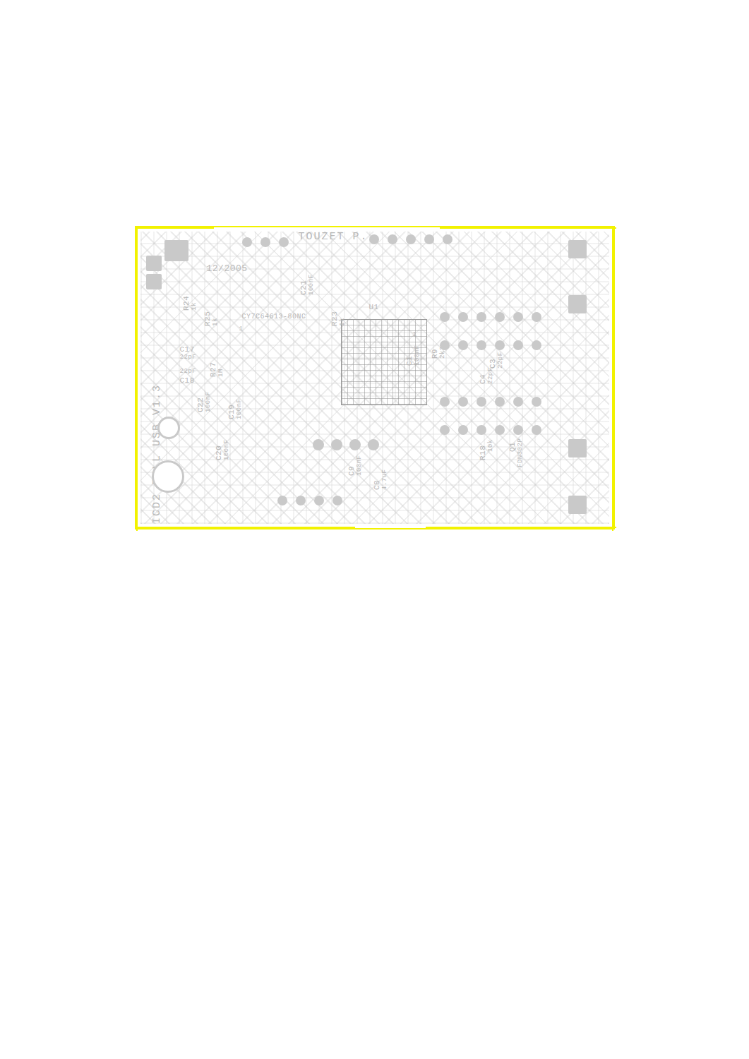TOUZET P.
12/2005
ICD2 FULL USB V1.3
U1
CY7C64613-80NC
1
R24
1k
R25
1k
C17
22pF
C18
22pF
R27
1M
C22
100nF
C19
100nF
C20
100nF
C21
100nF
R23
1k
C1
100nF
R9
2k2
C3
22pF
C4
22pF
1
R18
10k
Q1
FDN302P
C9
100nF
C8
4.7uF